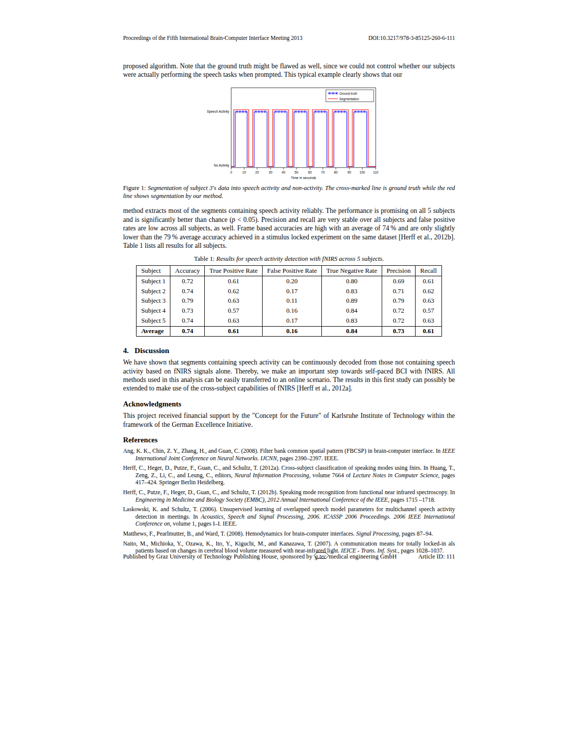Proceedings of the Fifth International Brain-Computer Interface Meeting 2013
DOI:10.3217/978-3-85125-260-6-111
proposed algorithm. Note that the ground truth might be flawed as well, since we could not control whether our subjects were actually performing the speech tasks when prompted. This typical example clearly shows that our
Ground truth Segmentation Speech Activity No Activity 0 10 20 30 40 50 60 70 80 90 100 110 Time in seconds
Figure 1: Segmentation of subject 3's data into speech activity and non-activity. The cross-marked line is ground truth while the red line shows segmentation by our method.
method extracts most of the segments containing speech activity reliably. The performance is promising on all 5 subjects and is significantly better than chance (p < 0.05). Precision and recall are very stable over all subjects and false positive rates are low across all subjects, as well. Frame based accuracies are high with an average of 74 % and are only slightly lower than the 79 % average accuracy achieved in a stimulus locked experiment on the same dataset [Herff et al., 2012b]. Table 1 lists all results for all subjects.
Table 1: Results for speech activity detection with fNIRS across 5 subjects.
| Subject | Accuracy | True Positive Rate | False Positive Rate | True Negative Rate | Precision | Recall |
| --- | --- | --- | --- | --- | --- | --- |
| Subject 1 | 0.72 | 0.61 | 0.20 | 0.80 | 0.69 | 0.61 |
| Subject 2 | 0.74 | 0.62 | 0.17 | 0.83 | 0.71 | 0.62 |
| Subject 3 | 0.79 | 0.63 | 0.11 | 0.89 | 0.79 | 0.63 |
| Subject 4 | 0.73 | 0.57 | 0.16 | 0.84 | 0.72 | 0.57 |
| Subject 5 | 0.74 | 0.63 | 0.17 | 0.83 | 0.72 | 0.63 |
| Average | 0.74 | 0.61 | 0.16 | 0.84 | 0.73 | 0.61 |
4. Discussion
We have shown that segments containing speech activity can be continuously decoded from those not containing speech activity based on fNIRS signals alone. Thereby, we make an important step towards self-paced BCI with fNIRS. All methods used in this analysis can be easily transferred to an online scenario. The results in this first study can possibly be extended to make use of the cross-subject capabilities of fNIRS [Herff et al., 2012a].
Acknowledgments
This project received financial support by the "Concept for the Future" of Karlsruhe Institute of Technology within the framework of the German Excellence Initiative.
References
Ang, K. K., Chin, Z. Y., Zhang, H., and Guan, C. (2008). Filter bank common spatial pattern (FBCSP) in brain-computer interface. In IEEE International Joint Conference on Neural Networks. IJCNN, pages 2390–2397. IEEE.
Herff, C., Heger, D., Putze, F., Guan, C., and Schultz, T. (2012a). Cross-subject classification of speaking modes using fnirs. In Huang, T., Zeng, Z., Li, C., and Leung, C., editors, Neural Information Processing, volume 7664 of Lecture Notes in Computer Science, pages 417–424. Springer Berlin Heidelberg.
Herff, C., Putze, F., Heger, D., Guan, C., and Schultz, T. (2012b). Speaking mode recognition from functional near infrared spectroscopy. In Engineering in Medicine and Biology Society (EMBC), 2012 Annual International Conference of the IEEE, pages 1715 –1718.
Laskowski, K. and Schultz, T. (2006). Unsupervised learning of overlapped speech model parameters for multichannel speech activity detection in meetings. In Acoustics, Speech and Signal Processing, 2006. ICASSP 2006 Proceedings. 2006 IEEE International Conference on, volume 1, pages I–I. IEEE.
Matthews, F., Pearlmutter, B., and Ward, T. (2008). Hemodynamics for brain-computer interfaces. Signal Processing, pages 87–94.
Naito, M., Michioka, Y., Ozawa, K., Ito, Y., Kiguchi, M., and Kanazawa, T. (2007). A communication means for totally locked-in als patients based on changes in cerebral blood volume measured with near-infrared light. IEICE - Trans. Inf. Syst., pages 1028–1037.
Published by Graz University of Technology Publishing House, sponsored by g.tec medical engineering GmbH
Article ID: 111